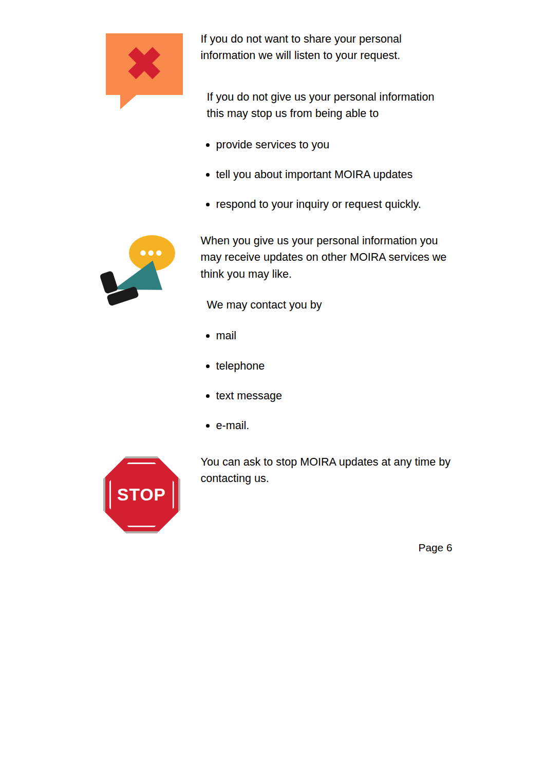✖
If you do not want to share your personal information we will listen to your request.
If you do not give us your personal information this may stop us from being able to
provide services to you
tell you about important MOIRA updates
respond to your inquiry or request quickly.
•••
When you give us your personal information you may receive updates on other MOIRA services we think you may like.
We may contact you by
mail
telephone
text message
e-mail.
STOP
You can ask to stop MOIRA updates at any time by contacting us.
Page 6